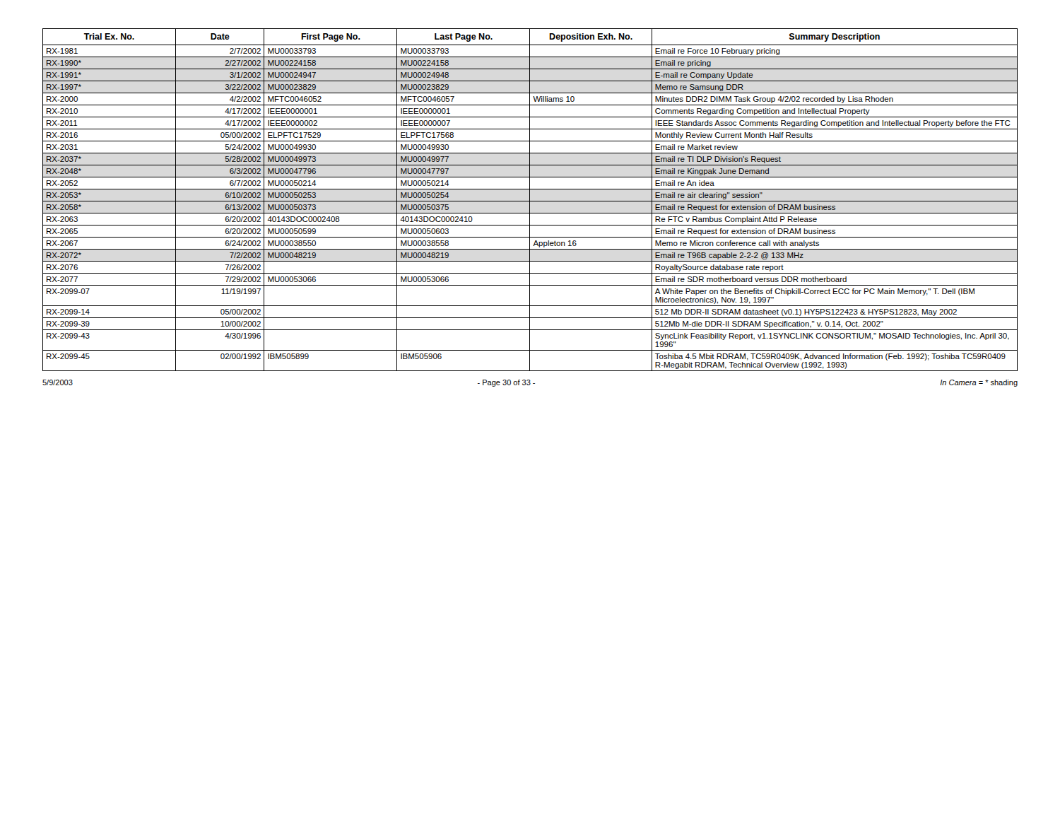| Trial Ex. No. | Date | First Page No. | Last Page No. | Deposition Exh. No. | Summary Description |
| --- | --- | --- | --- | --- | --- |
| RX-1981 | 2/7/2002 | MU00033793 | MU00033793 | | Email re Force 10 February pricing |
| RX-1990* | 2/27/2002 | MU00224158 | MU00224158 | | Email re pricing |
| RX-1991* | 3/1/2002 | MU00024947 | MU00024948 | | E-mail re Company Update |
| RX-1997* | 3/22/2002 | MU00023829 | MU00023829 | | Memo re Samsung DDR |
| RX-2000 | 4/2/2002 | MFTC0046052 | MFTC0046057 | Williams 10 | Minutes DDR2 DIMM Task Group 4/2/02 recorded by Lisa Rhoden |
| RX-2010 | 4/17/2002 | IEEE0000001 | IEEE0000001 | | Comments Regarding Competition and Intellectual Property |
| RX-2011 | 4/17/2002 | IEEE0000002 | IEEE0000007 | | IEEE Standards Assoc Comments Regarding Competition and Intellectual Property before the FTC |
| RX-2016 | 05/00/2002 | ELPFTC17529 | ELPFTC17568 | | Monthly Review Current Month Half Results |
| RX-2031 | 5/24/2002 | MU00049930 | MU00049930 | | Email re Market review |
| RX-2037* | 5/28/2002 | MU00049973 | MU00049977 | | Email re TI DLP Division's Request |
| RX-2048* | 6/3/2002 | MU00047796 | MU00047797 | | Email re Kingpak June Demand |
| RX-2052 | 6/7/2002 | MU00050214 | MU00050214 | | Email re An idea |
| RX-2053* | 6/10/2002 | MU00050253 | MU00050254 | | Email re air clearing" session" |
| RX-2058* | 6/13/2002 | MU00050373 | MU00050375 | | Email re Request for extension of DRAM business |
| RX-2063 | 6/20/2002 | 40143DOC0002408 | 40143DOC0002410 | | Re FTC v Rambus Complaint Attd P Release |
| RX-2065 | 6/20/2002 | MU00050599 | MU00050603 | | Email re Request for extension of DRAM business |
| RX-2067 | 6/24/2002 | MU00038550 | MU00038558 | Appleton 16 | Memo re Micron conference call with analysts |
| RX-2072* | 7/2/2002 | MU00048219 | MU00048219 | | Email re T96B capable 2-2-2 @ 133 MHz |
| RX-2076 | 7/26/2002 | | | | RoyaltySource database rate report |
| RX-2077 | 7/29/2002 | MU00053066 | MU00053066 | | Email re SDR motherboard versus DDR motherboard |
| RX-2099-07 | 11/19/1997 | | | | A White Paper on the Benefits of Chipkill-Correct ECC for PC Main Memory," T. Dell (IBM Microelectronics), Nov. 19, 1997" |
| RX-2099-14 | 05/00/2002 | | | | 512 Mb DDR-II SDRAM datasheet (v0.1) HY5PS122423 & HY5PS12823, May 2002 |
| RX-2099-39 | 10/00/2002 | | | | 512Mb M-die DDR-II SDRAM Specification," v. 0.14, Oct. 2002" |
| RX-2099-43 | 4/30/1996 | | | | SyncLink Feasibility Report, v1.1SYNCLINK CONSORTIUM," MOSAID Technologies, Inc. April 30, 1996" |
| RX-2099-45 | 02/00/1992 | IBM505899 | IBM505906 | | Toshiba 4.5 Mbit RDRAM, TC59R0409K, Advanced Information (Feb. 1992); Toshiba TC59R0409 R-Megabit RDRAM, Technical Overview (1992, 1993) |
5/9/2003
- Page 30 of 33 -
In Camera = * shading